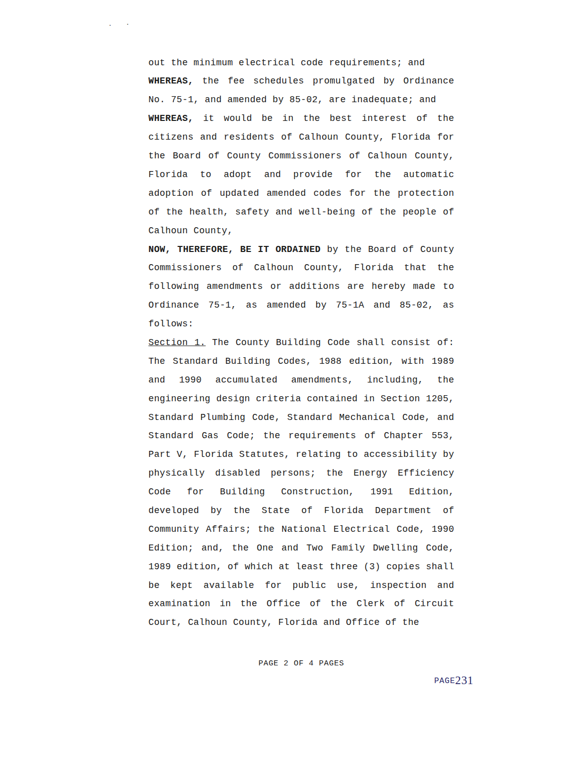. .
out the minimum electrical code requirements; and
WHEREAS, the fee schedules promulgated by Ordinance No. 75-1, and amended by 85-02, are inadequate; and
WHEREAS, it would be in the best interest of the citizens and residents of Calhoun County, Florida for the Board of County Commissioners of Calhoun County, Florida to adopt and provide for the automatic adoption of updated amended codes for the protection of the health, safety and well-being of the people of Calhoun County,
NOW, THEREFORE, BE IT ORDAINED by the Board of County Commissioners of Calhoun County, Florida that the following amendments or additions are hereby made to Ordinance 75-1, as amended by 75-1A and 85-02, as follows:
Section 1. The County Building Code shall consist of: The Standard Building Codes, 1988 edition, with 1989 and 1990 accumulated amendments, including, the engineering design criteria contained in Section 1205, Standard Plumbing Code, Standard Mechanical Code, and Standard Gas Code; the requirements of Chapter 553, Part V, Florida Statutes, relating to accessibility by physically disabled persons; the Energy Efficiency Code for Building Construction, 1991 Edition, developed by the State of Florida Department of Community Affairs; the National Electrical Code, 1990 Edition; and, the One and Two Family Dwelling Code, 1989 edition, of which at least three (3) copies shall be kept available for public use, inspection and examination in the Office of the Clerk of Circuit Court, Calhoun County, Florida and Office of the
PAGE 2 OF 4 PAGES
PAGE231